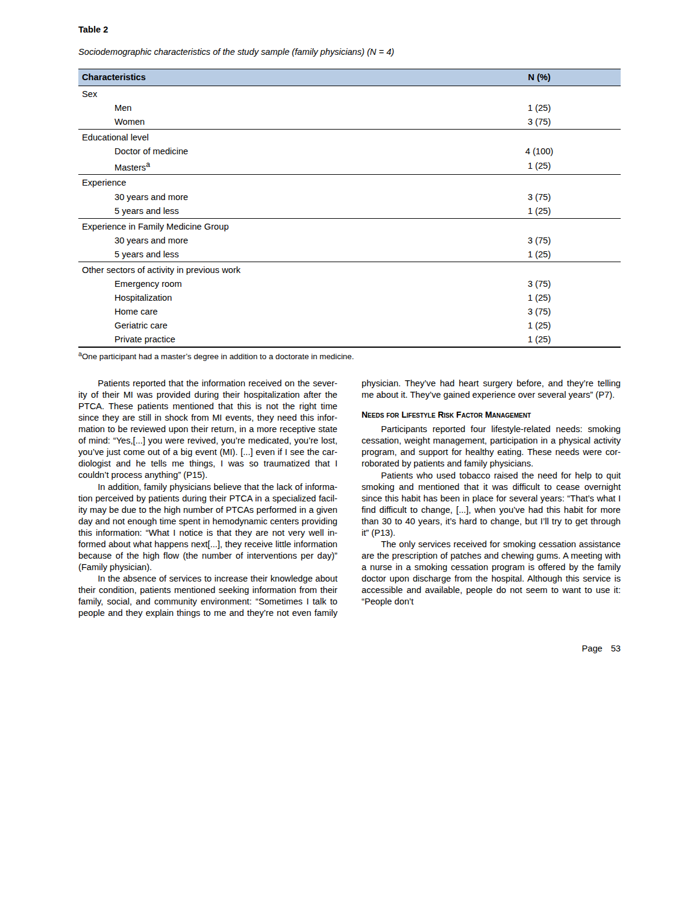Table 2
Sociodemographic characteristics of the study sample (family physicians) (N = 4)
| Characteristics | N (%) |
| --- | --- |
| Sex | |
| Men | 1 (25) |
| Women | 3 (75) |
| Educational level | |
| Doctor of medicine | 4 (100) |
| Masters a | 1 (25) |
| Experience | |
| 30 years and more | 3 (75) |
| 5 years and less | 1 (25) |
| Experience in Family Medicine Group | |
| 30 years and more | 3 (75) |
| 5 years and less | 1 (25) |
| Other sectors of activity in previous work | |
| Emergency room | 3 (75) |
| Hospitalization | 1 (25) |
| Home care | 3 (75) |
| Geriatric care | 1 (25) |
| Private practice | 1 (25) |
aOne participant had a master’s degree in addition to a doctorate in medicine.
Patients reported that the information received on the severity of their MI was provided during their hospitalization after the PTCA. These patients mentioned that this is not the right time since they are still in shock from MI events, they need this information to be reviewed upon their return, in a more receptive state of mind: “Yes,[...] you were revived, you’re medicated, you’re lost, you’ve just come out of a big event (MI). [...] even if I see the cardiologist and he tells me things, I was so traumatized that I couldn’t process anything” (P15).
In addition, family physicians believe that the lack of information perceived by patients during their PTCA in a specialized facility may be due to the high number of PTCAs performed in a given day and not enough time spent in hemodynamic centers providing this information: “What I notice is that they are not very well informed about what happens next[...], they receive little information because of the high flow (the number of interventions per day)” (Family physician).
In the absence of services to increase their knowledge about their condition, patients mentioned seeking information from their family, social, and community environment: “Sometimes I talk to people and they explain things to me and they’re not even family physician. They’ve had heart surgery before, and they’re telling me about it. They’ve gained experience over several years” (P7).
Needs for Lifestyle Risk Factor Management
Participants reported four lifestyle-related needs: smoking cessation, weight management, participation in a physical activity program, and support for healthy eating. These needs were corroborated by patients and family physicians.
Patients who used tobacco raised the need for help to quit smoking and mentioned that it was difficult to cease overnight since this habit has been in place for several years: “That’s what I find difficult to change, [...], when you’ve had this habit for more than 30 to 40 years, it’s hard to change, but I’ll try to get through it” (P13).
The only services received for smoking cessation assistance are the prescription of patches and chewing gums. A meeting with a nurse in a smoking cessation program is offered by the family doctor upon discharge from the hospital. Although this service is accessible and available, people do not seem to want to use it: “People don’t
Page53